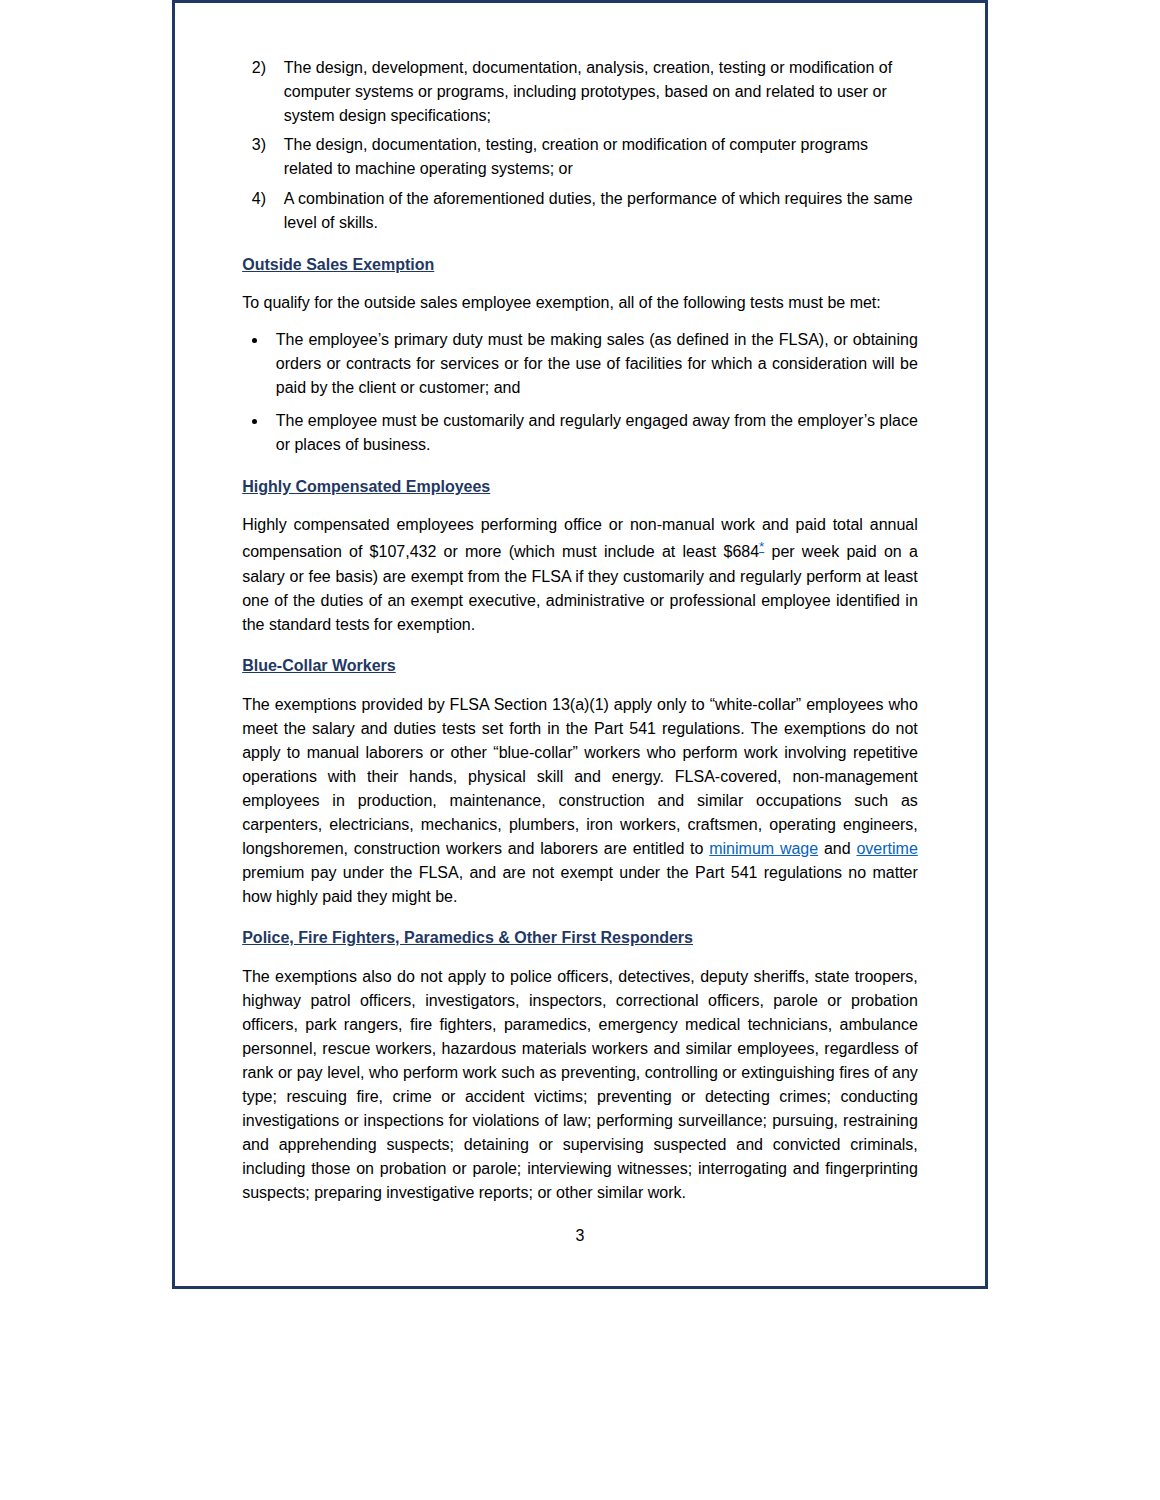2) The design, development, documentation, analysis, creation, testing or modification of computer systems or programs, including prototypes, based on and related to user or system design specifications;
3) The design, documentation, testing, creation or modification of computer programs related to machine operating systems; or
4) A combination of the aforementioned duties, the performance of which requires the same level of skills.
Outside Sales Exemption
To qualify for the outside sales employee exemption, all of the following tests must be met:
The employee’s primary duty must be making sales (as defined in the FLSA), or obtaining orders or contracts for services or for the use of facilities for which a consideration will be paid by the client or customer; and
The employee must be customarily and regularly engaged away from the employer’s place or places of business.
Highly Compensated Employees
Highly compensated employees performing office or non-manual work and paid total annual compensation of $107,432 or more (which must include at least $684* per week paid on a salary or fee basis) are exempt from the FLSA if they customarily and regularly perform at least one of the duties of an exempt executive, administrative or professional employee identified in the standard tests for exemption.
Blue-Collar Workers
The exemptions provided by FLSA Section 13(a)(1) apply only to “white-collar” employees who meet the salary and duties tests set forth in the Part 541 regulations. The exemptions do not apply to manual laborers or other “blue-collar” workers who perform work involving repetitive operations with their hands, physical skill and energy. FLSA-covered, non-management employees in production, maintenance, construction and similar occupations such as carpenters, electricians, mechanics, plumbers, iron workers, craftsmen, operating engineers, longshoremen, construction workers and laborers are entitled to minimum wage and overtime premium pay under the FLSA, and are not exempt under the Part 541 regulations no matter how highly paid they might be.
Police, Fire Fighters, Paramedics & Other First Responders
The exemptions also do not apply to police officers, detectives, deputy sheriffs, state troopers, highway patrol officers, investigators, inspectors, correctional officers, parole or probation officers, park rangers, fire fighters, paramedics, emergency medical technicians, ambulance personnel, rescue workers, hazardous materials workers and similar employees, regardless of rank or pay level, who perform work such as preventing, controlling or extinguishing fires of any type; rescuing fire, crime or accident victims; preventing or detecting crimes; conducting investigations or inspections for violations of law; performing surveillance; pursuing, restraining and apprehending suspects; detaining or supervising suspected and convicted criminals, including those on probation or parole; interviewing witnesses; interrogating and fingerprinting suspects; preparing investigative reports; or other similar work.
3